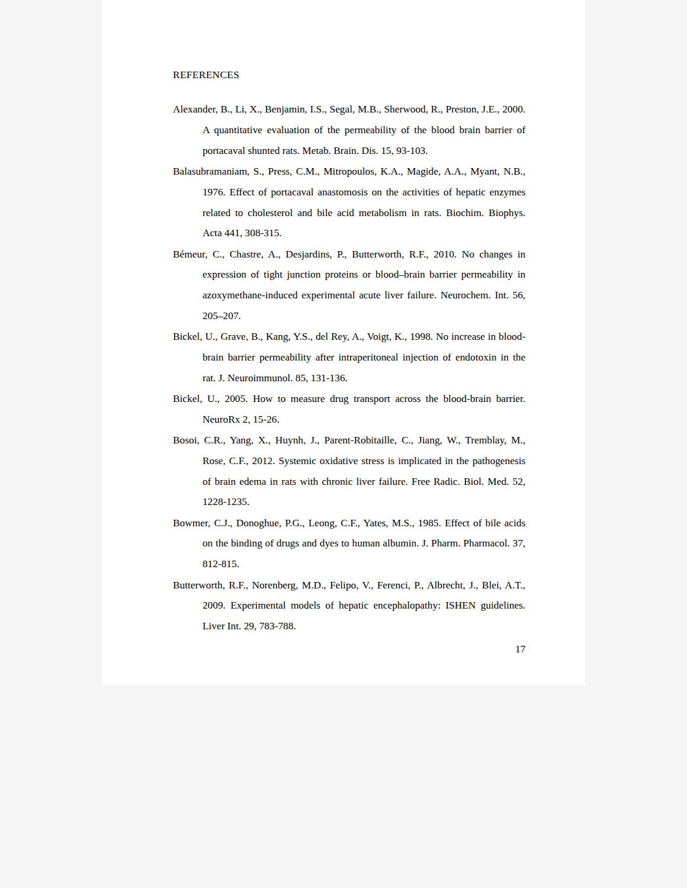REFERENCES
Alexander, B., Li, X., Benjamin, I.S., Segal, M.B., Sherwood, R., Preston, J.E., 2000. A quantitative evaluation of the permeability of the blood brain barrier of portacaval shunted rats. Metab. Brain. Dis. 15, 93-103.
Balasubramaniam, S., Press, C.M., Mitropoulos, K.A., Magide, A.A., Myant, N.B., 1976. Effect of portacaval anastomosis on the activities of hepatic enzymes related to cholesterol and bile acid metabolism in rats. Biochim. Biophys. Acta 441, 308-315.
Bémeur, C., Chastre, A., Desjardins, P., Butterworth, R.F., 2010. No changes in expression of tight junction proteins or blood–brain barrier permeability in azoxymethane-induced experimental acute liver failure. Neurochem. Int. 56, 205–207.
Bickel, U., Grave, B., Kang, Y.S., del Rey, A., Voigt, K., 1998. No increase in blood-brain barrier permeability after intraperitoneal injection of endotoxin in the rat. J. Neuroimmunol. 85, 131-136.
Bickel, U., 2005. How to measure drug transport across the blood-brain barrier. NeuroRx 2, 15-26.
Bosoi, C.R., Yang, X., Huynh, J., Parent-Robitaille, C., Jiang, W., Tremblay, M., Rose, C.F., 2012. Systemic oxidative stress is implicated in the pathogenesis of brain edema in rats with chronic liver failure. Free Radic. Biol. Med. 52, 1228-1235.
Bowmer, C.J., Donoghue, P.G., Leong, C.F., Yates, M.S., 1985. Effect of bile acids on the binding of drugs and dyes to human albumin. J. Pharm. Pharmacol. 37, 812-815.
Butterworth, R.F., Norenberg, M.D., Felipo, V., Ferenci, P., Albrecht, J., Blei, A.T., 2009. Experimental models of hepatic encephalopathy: ISHEN guidelines. Liver Int. 29, 783-788.
17